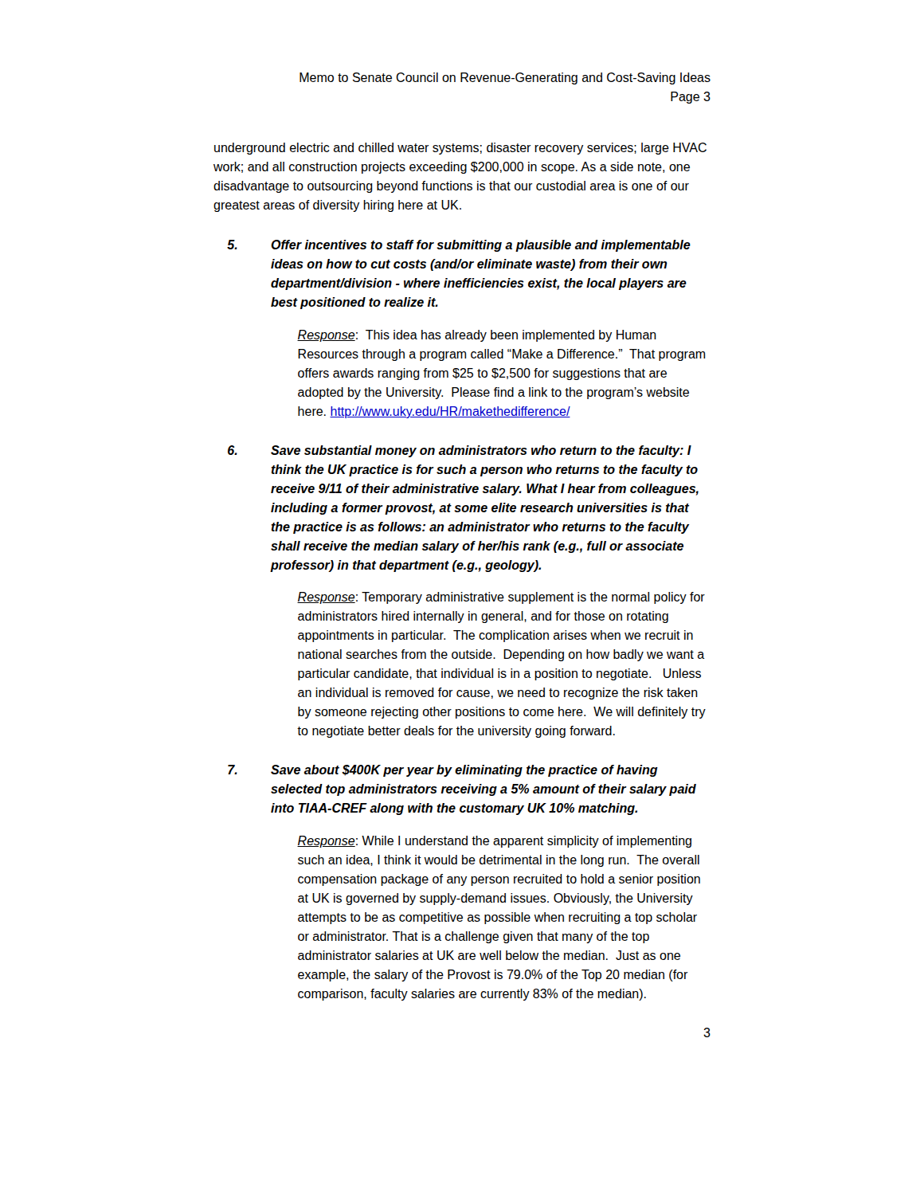Memo to Senate Council on Revenue-Generating and Cost-Saving Ideas Page 3
underground electric and chilled water systems; disaster recovery services; large HVAC work; and all construction projects exceeding $200,000 in scope. As a side note, one disadvantage to outsourcing beyond functions is that our custodial area is one of our greatest areas of diversity hiring here at UK.
5.
Offer incentives to staff for submitting a plausible and implementable ideas on how to cut costs (and/or eliminate waste) from their own department/division - where inefficiencies exist, the local players are best positioned to realize it.
Response: This idea has already been implemented by Human Resources through a program called “Make a Difference.” That program offers awards ranging from $25 to $2,500 for suggestions that are adopted by the University. Please find a link to the program’s website here. http://www.uky.edu/HR/makethedifference/
6.
Save substantial money on administrators who return to the faculty: I think the UK practice is for such a person who returns to the faculty to receive 9/11 of their administrative salary. What I hear from colleagues, including a former provost, at some elite research universities is that the practice is as follows: an administrator who returns to the faculty shall receive the median salary of her/his rank (e.g., full or associate professor) in that department (e.g., geology).
Response: Temporary administrative supplement is the normal policy for administrators hired internally in general, and for those on rotating appointments in particular. The complication arises when we recruit in national searches from the outside. Depending on how badly we want a particular candidate, that individual is in a position to negotiate. Unless an individual is removed for cause, we need to recognize the risk taken by someone rejecting other positions to come here. We will definitely try to negotiate better deals for the university going forward.
7.
Save about $400K per year by eliminating the practice of having selected top administrators receiving a 5% amount of their salary paid into TIAA-CREF along with the customary UK 10% matching.
Response: While I understand the apparent simplicity of implementing such an idea, I think it would be detrimental in the long run. The overall compensation package of any person recruited to hold a senior position at UK is governed by supply-demand issues. Obviously, the University attempts to be as competitive as possible when recruiting a top scholar or administrator. That is a challenge given that many of the top administrator salaries at UK are well below the median. Just as one example, the salary of the Provost is 79.0% of the Top 20 median (for comparison, faculty salaries are currently 83% of the median).
3